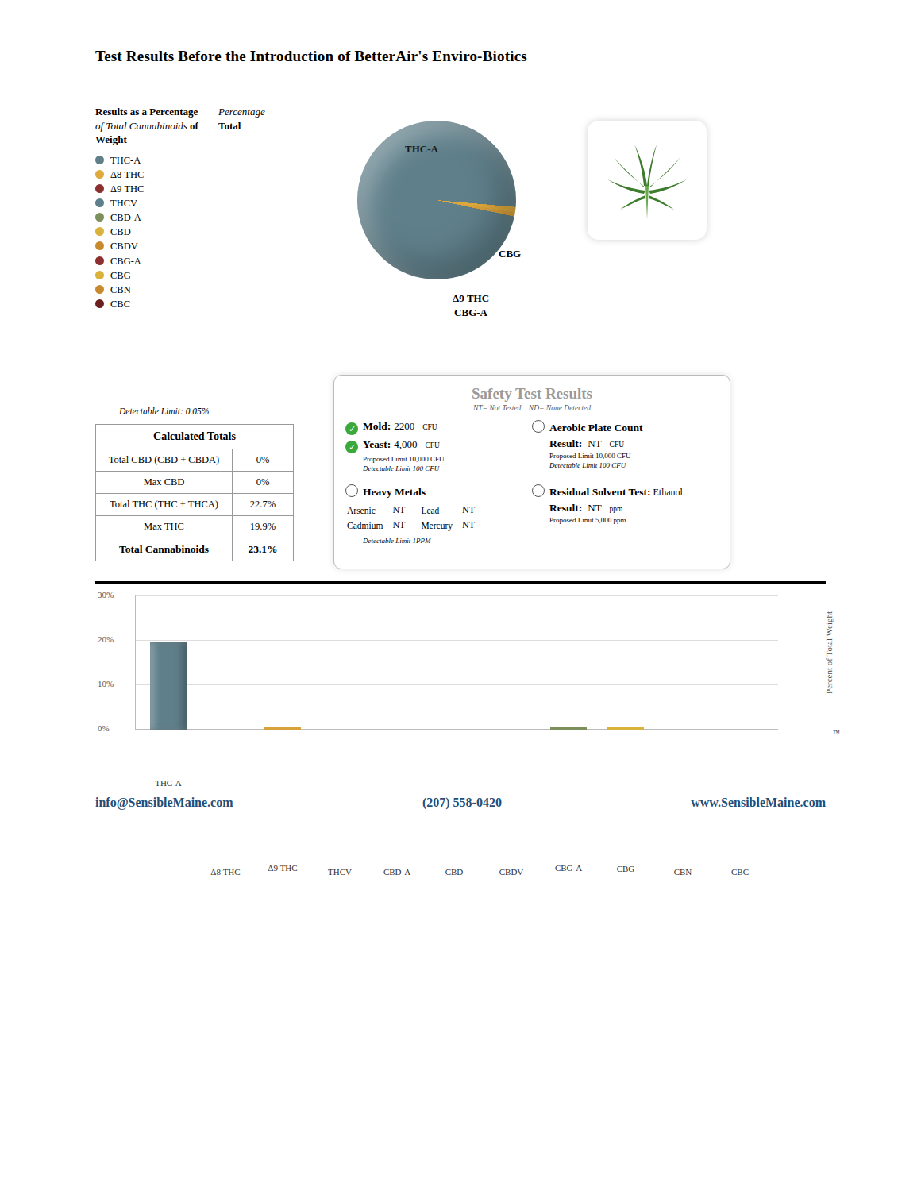Test Results Before the Introduction of BetterAir's Enviro-Biotics
Results as a Percentage
of Total Cannabinoids of
Weight
THC-A
Δ8 THC
Δ9 THC
THCV
CBD-A
CBD
CBDV
CBG-A
CBG
CBN
CBC
Percentage
Total
THC-A
CBG
Δ9 THC
CBG-A
Detectable Limit: 0.05%
| Calculated Totals |
| --- |
| Total CBD (CBD + CBDA) | 0% |
| Max CBD | 0% |
| Total THC (THC + THCA) | 22.7% |
| Max THC | 19.9% |
| Total Cannabinoids | 23.1% |
Safety Test Results
NT= Not Tested ND= None Detected
✓Mold: 2200 CFU
✓Yeast: 4,000 CFU
Proposed Limit 10,000 CFU
Detectable Limit 100 CFU
Aerobic Plate Count
Result: NT CFU
Proposed Limit 10,000 CFU
Detectable Limit 100 CFU
Heavy Metals
| Arsenic | NT | Lead | NT |
| Cadmium | NT | Mercury | NT |
Detectable Limit 1PPM
Residual Solvent Test: Ethanol
Result: NT ppm
Proposed Limit 5,000 ppm
30%
20%
10%
0%
THC-A
Δ8 THC
Δ9 THC
THCV
CBD-A
CBD
CBDV
CBG-A
CBG
CBN
CBC
Percent of Total Weight
™
info@SensibleMaine.com (207) 558-0420 www.SensibleMaine.com